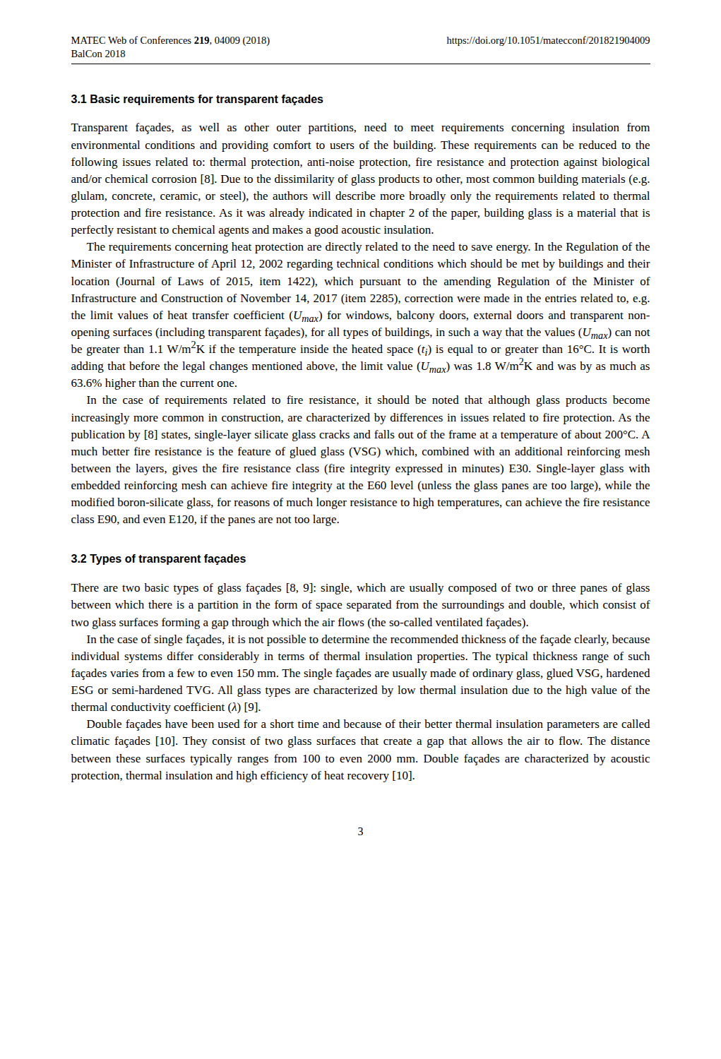MATEC Web of Conferences 219, 04009 (2018)
BalCon 2018
https://doi.org/10.1051/matecconf/201821904009
3.1 Basic requirements for transparent façades
Transparent façades, as well as other outer partitions, need to meet requirements concerning insulation from environmental conditions and providing comfort to users of the building. These requirements can be reduced to the following issues related to: thermal protection, anti-noise protection, fire resistance and protection against biological and/or chemical corrosion [8]. Due to the dissimilarity of glass products to other, most common building materials (e.g. glulam, concrete, ceramic, or steel), the authors will describe more broadly only the requirements related to thermal protection and fire resistance. As it was already indicated in chapter 2 of the paper, building glass is a material that is perfectly resistant to chemical agents and makes a good acoustic insulation.
The requirements concerning heat protection are directly related to the need to save energy. In the Regulation of the Minister of Infrastructure of April 12, 2002 regarding technical conditions which should be met by buildings and their location (Journal of Laws of 2015, item 1422), which pursuant to the amending Regulation of the Minister of Infrastructure and Construction of November 14, 2017 (item 2285), correction were made in the entries related to, e.g. the limit values of heat transfer coefficient (Umax) for windows, balcony doors, external doors and transparent non-opening surfaces (including transparent façades), for all types of buildings, in such a way that the values (Umax) can not be greater than 1.1 W/m2K if the temperature inside the heated space (ti) is equal to or greater than 16°C. It is worth adding that before the legal changes mentioned above, the limit value (Umax) was 1.8 W/m2K and was by as much as 63.6% higher than the current one.
In the case of requirements related to fire resistance, it should be noted that although glass products become increasingly more common in construction, are characterized by differences in issues related to fire protection. As the publication by [8] states, single-layer silicate glass cracks and falls out of the frame at a temperature of about 200°C. A much better fire resistance is the feature of glued glass (VSG) which, combined with an additional reinforcing mesh between the layers, gives the fire resistance class (fire integrity expressed in minutes) E30. Single-layer glass with embedded reinforcing mesh can achieve fire integrity at the E60 level (unless the glass panes are too large), while the modified boron-silicate glass, for reasons of much longer resistance to high temperatures, can achieve the fire resistance class E90, and even E120, if the panes are not too large.
3.2 Types of transparent façades
There are two basic types of glass façades [8, 9]: single, which are usually composed of two or three panes of glass between which there is a partition in the form of space separated from the surroundings and double, which consist of two glass surfaces forming a gap through which the air flows (the so-called ventilated façades).
In the case of single façades, it is not possible to determine the recommended thickness of the façade clearly, because individual systems differ considerably in terms of thermal insulation properties. The typical thickness range of such façades varies from a few to even 150 mm. The single façades are usually made of ordinary glass, glued VSG, hardened ESG or semi-hardened TVG. All glass types are characterized by low thermal insulation due to the high value of the thermal conductivity coefficient (λ) [9].
Double façades have been used for a short time and because of their better thermal insulation parameters are called climatic façades [10]. They consist of two glass surfaces that create a gap that allows the air to flow. The distance between these surfaces typically ranges from 100 to even 2000 mm. Double façades are characterized by acoustic protection, thermal insulation and high efficiency of heat recovery [10].
3